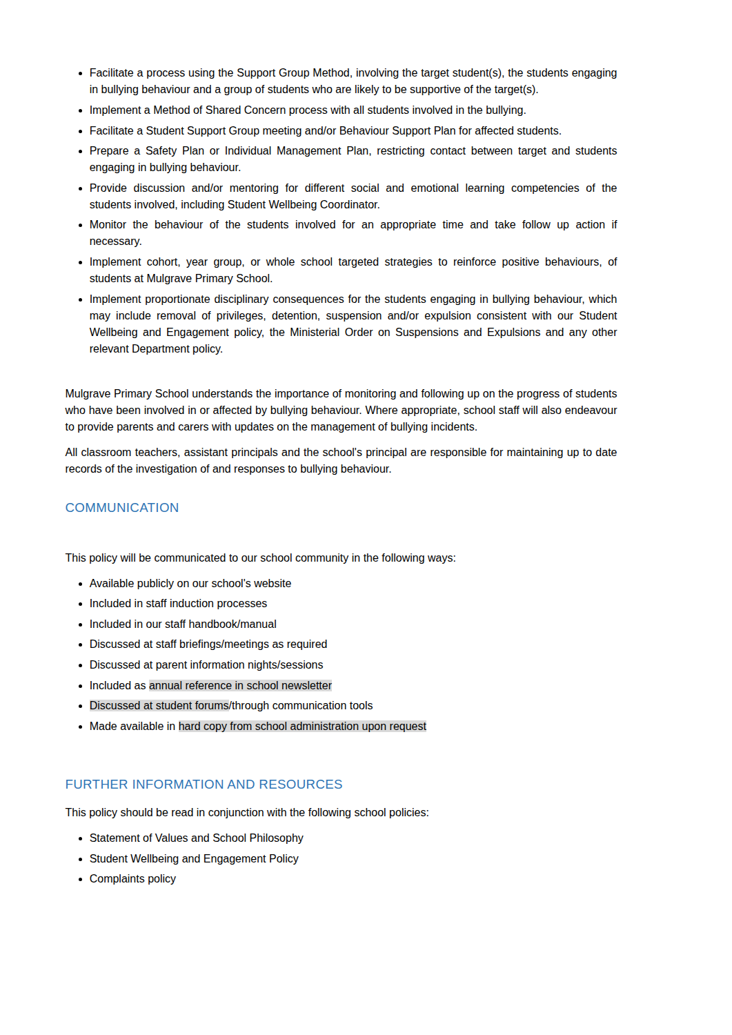Facilitate a process using the Support Group Method, involving the target student(s), the students engaging in bullying behaviour and a group of students who are likely to be supportive of the target(s).
Implement a Method of Shared Concern process with all students involved in the bullying.
Facilitate a Student Support Group meeting and/or Behaviour Support Plan for affected students.
Prepare a Safety Plan or Individual Management Plan, restricting contact between target and students engaging in bullying behaviour.
Provide discussion and/or mentoring for different social and emotional learning competencies of the students involved, including Student Wellbeing Coordinator.
Monitor the behaviour of the students involved for an appropriate time and take follow up action if necessary.
Implement cohort, year group, or whole school targeted strategies to reinforce positive behaviours, of students at Mulgrave Primary School.
Implement proportionate disciplinary consequences for the students engaging in bullying behaviour, which may include removal of privileges, detention, suspension and/or expulsion consistent with our Student Wellbeing and Engagement policy, the Ministerial Order on Suspensions and Expulsions and any other relevant Department policy.
Mulgrave Primary School understands the importance of monitoring and following up on the progress of students who have been involved in or affected by bullying behaviour. Where appropriate, school staff will also endeavour to provide parents and carers with updates on the management of bullying incidents.
All classroom teachers, assistant principals and the school's principal are responsible for maintaining up to date records of the investigation of and responses to bullying behaviour.
COMMUNICATION
This policy will be communicated to our school community in the following ways:
Available publicly on our school's website
Included in staff induction processes
Included in our staff handbook/manual
Discussed at staff briefings/meetings as required
Discussed at parent information nights/sessions
Included as annual reference in school newsletter
Discussed at student forums/through communication tools
Made available in hard copy from school administration upon request
FURTHER INFORMATION AND RESOURCES
This policy should be read in conjunction with the following school policies:
Statement of Values and School Philosophy
Student Wellbeing and Engagement Policy
Complaints policy